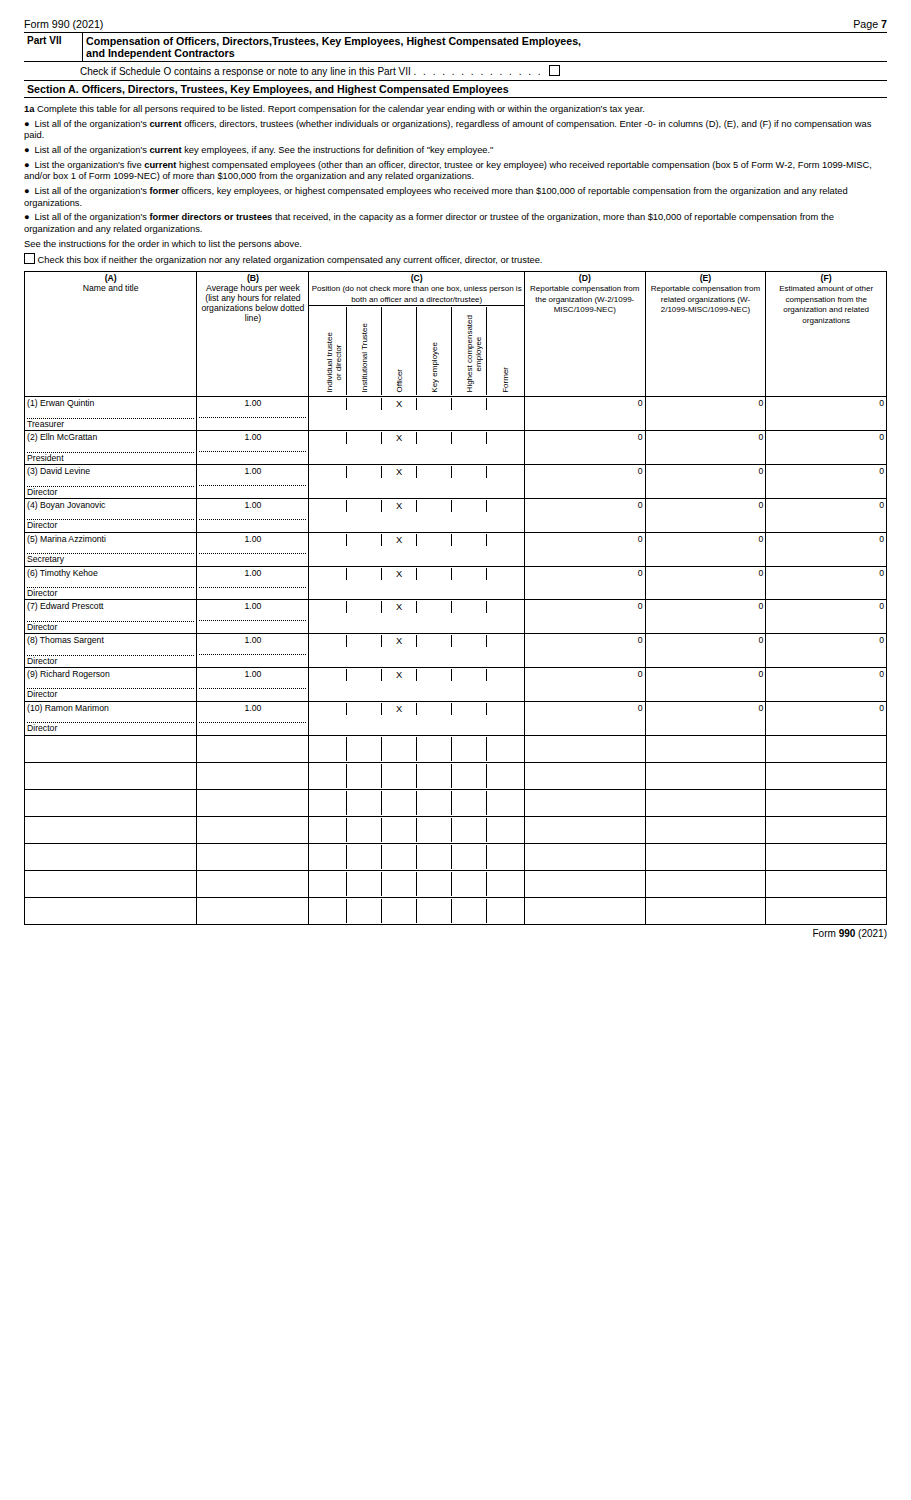Form 990 (2021) Page 7
| Part VII | Compensation of Officers, Directors,Trustees, Key Employees, Highest Compensated Employees, and Independent Contractors |
Check if Schedule O contains a response or note to any line in this Part VII . . . . . . . . . . . . . .
Section A. Officers, Directors, Trustees, Key Employees, and Highest Compensated Employees
1a Complete this table for all persons required to be listed. Report compensation for the calendar year ending with or within the organization's tax year.
● List all of the organization's current officers, directors, trustees (whether individuals or organizations), regardless of amount of compensation. Enter -0- in columns (D), (E), and (F) if no compensation was paid.
● List all of the organization's current key employees, if any. See the instructions for definition of "key employee."
● List the organization's five current highest compensated employees (other than an officer, director, trustee or key employee) who received reportable compensation (box 5 of Form W-2, Form 1099-MISC, and/or box 1 of Form 1099-NEC) of more than $100,000 from the organization and any related organizations.
● List all of the organization's former officers, key employees, or highest compensated employees who received more than $100,000 of reportable compensation from the organization and any related organizations.
● List all of the organization's former directors or trustees that received, in the capacity as a former director or trustee of the organization, more than $10,000 of reportable compensation from the organization and any related organizations.
See the instructions for the order in which to list the persons above.
Check this box if neither the organization nor any related organization compensated any current officer, director, or trustee.
| (A) Name and title | (B) Average hours per week (list any hours for related organizations below dotted line) | (C) Position (do not check more than one box, unless person is both an officer and a director/trustee) | (D) Reportable compensation from the organization (W-2/1099-MISC/1099-NEC) | (E) Reportable compensation from related organizations (W-2/1099-MISC/1099-NEC) | (F) Estimated amount of other compensation from the organization and related organizations |
| --- | --- | --- | --- | --- | --- |
| / Individual trustee or director / Institutional Trustee / Officer / Key employee / Highest compensated employee / Former / |
| (1) Erwan Quintin Treasurer | 1.00 | / / / X / / / / | 0 | 0 | 0 |
| (2) Elln McGrattan President | 1.00 | / / / X / / / / | 0 | 0 | 0 |
| (3) David Levine Director | 1.00 | / / / X / / / / | 0 | 0 | 0 |
| (4) Boyan Jovanovic Director | 1.00 | / / / X / / / / | 0 | 0 | 0 |
| (5) Marina Azzimonti Secretary | 1.00 | / / / X / / / / | 0 | 0 | 0 |
| (6) Timothy Kehoe Director | 1.00 | / / / X / / / / | 0 | 0 | 0 |
| (7) Edward Prescott Director | 1.00 | / / / X / / / / | 0 | 0 | 0 |
| (8) Thomas Sargent Director | 1.00 | / / / X / / / / | 0 | 0 | 0 |
| (9) Richard Rogerson Director | 1.00 | / / / X / / / / | 0 | 0 | 0 |
| (10) Ramon Marimon Director | 1.00 | / / / X / / / / | 0 | 0 | 0 |
Form 990 (2021)